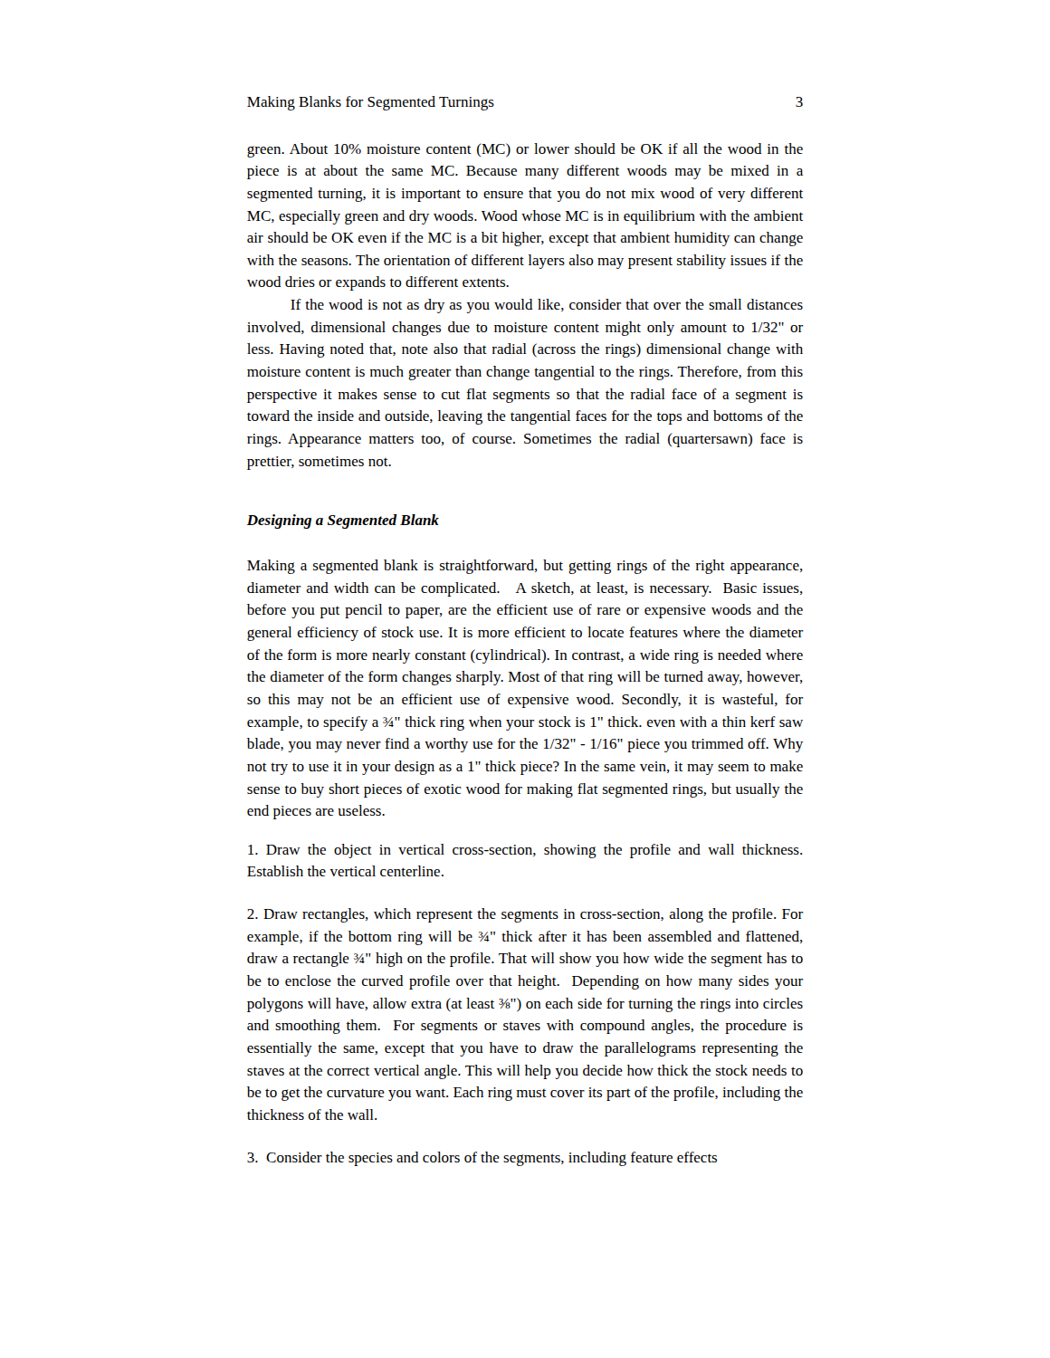Making Blanks for Segmented Turnings 3
green. About 10% moisture content (MC) or lower should be OK if all the wood in the piece is at about the same MC. Because many different woods may be mixed in a segmented turning, it is important to ensure that you do not mix wood of very different MC, especially green and dry woods. Wood whose MC is in equilibrium with the ambient air should be OK even if the MC is a bit higher, except that ambient humidity can change with the seasons. The orientation of different layers also may present stability issues if the wood dries or expands to different extents.
If the wood is not as dry as you would like, consider that over the small distances involved, dimensional changes due to moisture content might only amount to 1/32" or less. Having noted that, note also that radial (across the rings) dimensional change with moisture content is much greater than change tangential to the rings. Therefore, from this perspective it makes sense to cut flat segments so that the radial face of a segment is toward the inside and outside, leaving the tangential faces for the tops and bottoms of the rings. Appearance matters too, of course. Sometimes the radial (quartersawn) face is prettier, sometimes not.
Designing a Segmented Blank
Making a segmented blank is straightforward, but getting rings of the right appearance, diameter and width can be complicated. A sketch, at least, is necessary. Basic issues, before you put pencil to paper, are the efficient use of rare or expensive woods and the general efficiency of stock use. It is more efficient to locate features where the diameter of the form is more nearly constant (cylindrical). In contrast, a wide ring is needed where the diameter of the form changes sharply. Most of that ring will be turned away, however, so this may not be an efficient use of expensive wood. Secondly, it is wasteful, for example, to specify a ¾" thick ring when your stock is 1" thick. even with a thin kerf saw blade, you may never find a worthy use for the 1/32" - 1/16" piece you trimmed off. Why not try to use it in your design as a 1" thick piece? In the same vein, it may seem to make sense to buy short pieces of exotic wood for making flat segmented rings, but usually the end pieces are useless.
1. Draw the object in vertical cross-section, showing the profile and wall thickness. Establish the vertical centerline.
2. Draw rectangles, which represent the segments in cross-section, along the profile. For example, if the bottom ring will be ¾" thick after it has been assembled and flattened, draw a rectangle ¾" high on the profile. That will show you how wide the segment has to be to enclose the curved profile over that height. Depending on how many sides your polygons will have, allow extra (at least ⅜") on each side for turning the rings into circles and smoothing them. For segments or staves with compound angles, the procedure is essentially the same, except that you have to draw the parallelograms representing the staves at the correct vertical angle. This will help you decide how thick the stock needs to be to get the curvature you want. Each ring must cover its part of the profile, including the thickness of the wall.
3. Consider the species and colors of the segments, including feature effects